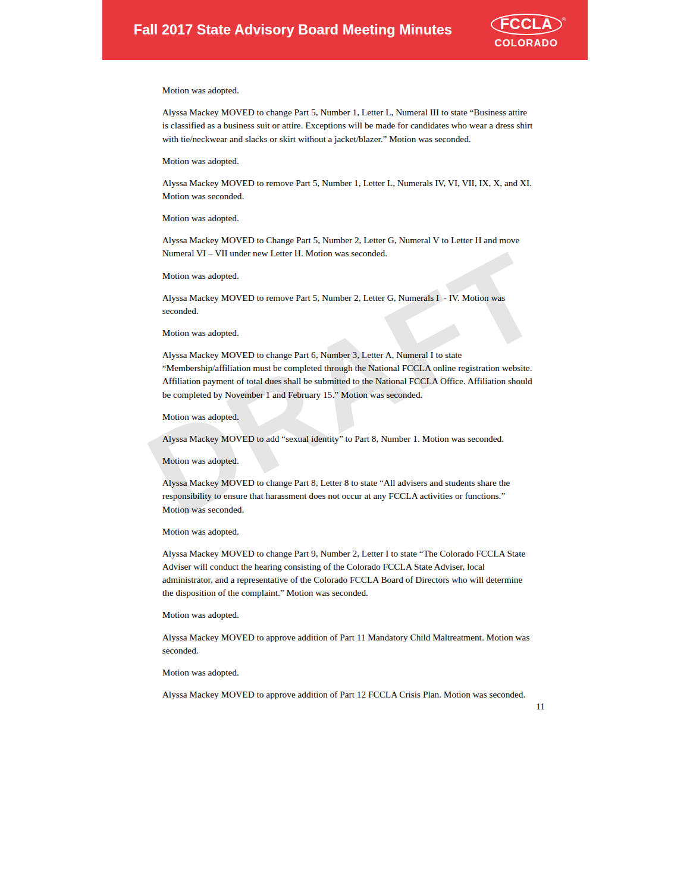Fall 2017 State Advisory Board Meeting Minutes
FCCLA® COLORADO
DRAFT
Motion was adopted.
Alyssa Mackey MOVED to change Part 5, Number 1, Letter L, Numeral III to state “Business attire is classified as a business suit or attire. Exceptions will be made for candidates who wear a dress shirt with tie/neckwear and slacks or skirt without a jacket/blazer.” Motion was seconded.
Motion was adopted.
Alyssa Mackey MOVED to remove Part 5, Number 1, Letter L, Numerals IV, VI, VII, IX, X, and XI. Motion was seconded.
Motion was adopted.
Alyssa Mackey MOVED to Change Part 5, Number 2, Letter G, Numeral V to Letter H and move Numeral VI – VII under new Letter H. Motion was seconded.
Motion was adopted.
Alyssa Mackey MOVED to remove Part 5, Number 2, Letter G, Numerals I - IV. Motion was seconded.
Motion was adopted.
Alyssa Mackey MOVED to change Part 6, Number 3, Letter A, Numeral I to state “Membership/affiliation must be completed through the National FCCLA online registration website. Affiliation payment of total dues shall be submitted to the National FCCLA Office. Affiliation should be completed by November 1 and February 15.” Motion was seconded.
Motion was adopted.
Alyssa Mackey MOVED to add “sexual identity” to Part 8, Number 1. Motion was seconded.
Motion was adopted.
Alyssa Mackey MOVED to change Part 8, Letter 8 to state “All advisers and students share the responsibility to ensure that harassment does not occur at any FCCLA activities or functions.” Motion was seconded.
Motion was adopted.
Alyssa Mackey MOVED to change Part 9, Number 2, Letter I to state “The Colorado FCCLA State Adviser will conduct the hearing consisting of the Colorado FCCLA State Adviser, local administrator, and a representative of the Colorado FCCLA Board of Directors who will determine the disposition of the complaint.” Motion was seconded.
Motion was adopted.
Alyssa Mackey MOVED to approve addition of Part 11 Mandatory Child Maltreatment. Motion was seconded.
Motion was adopted.
Alyssa Mackey MOVED to approve addition of Part 12 FCCLA Crisis Plan. Motion was seconded.
11